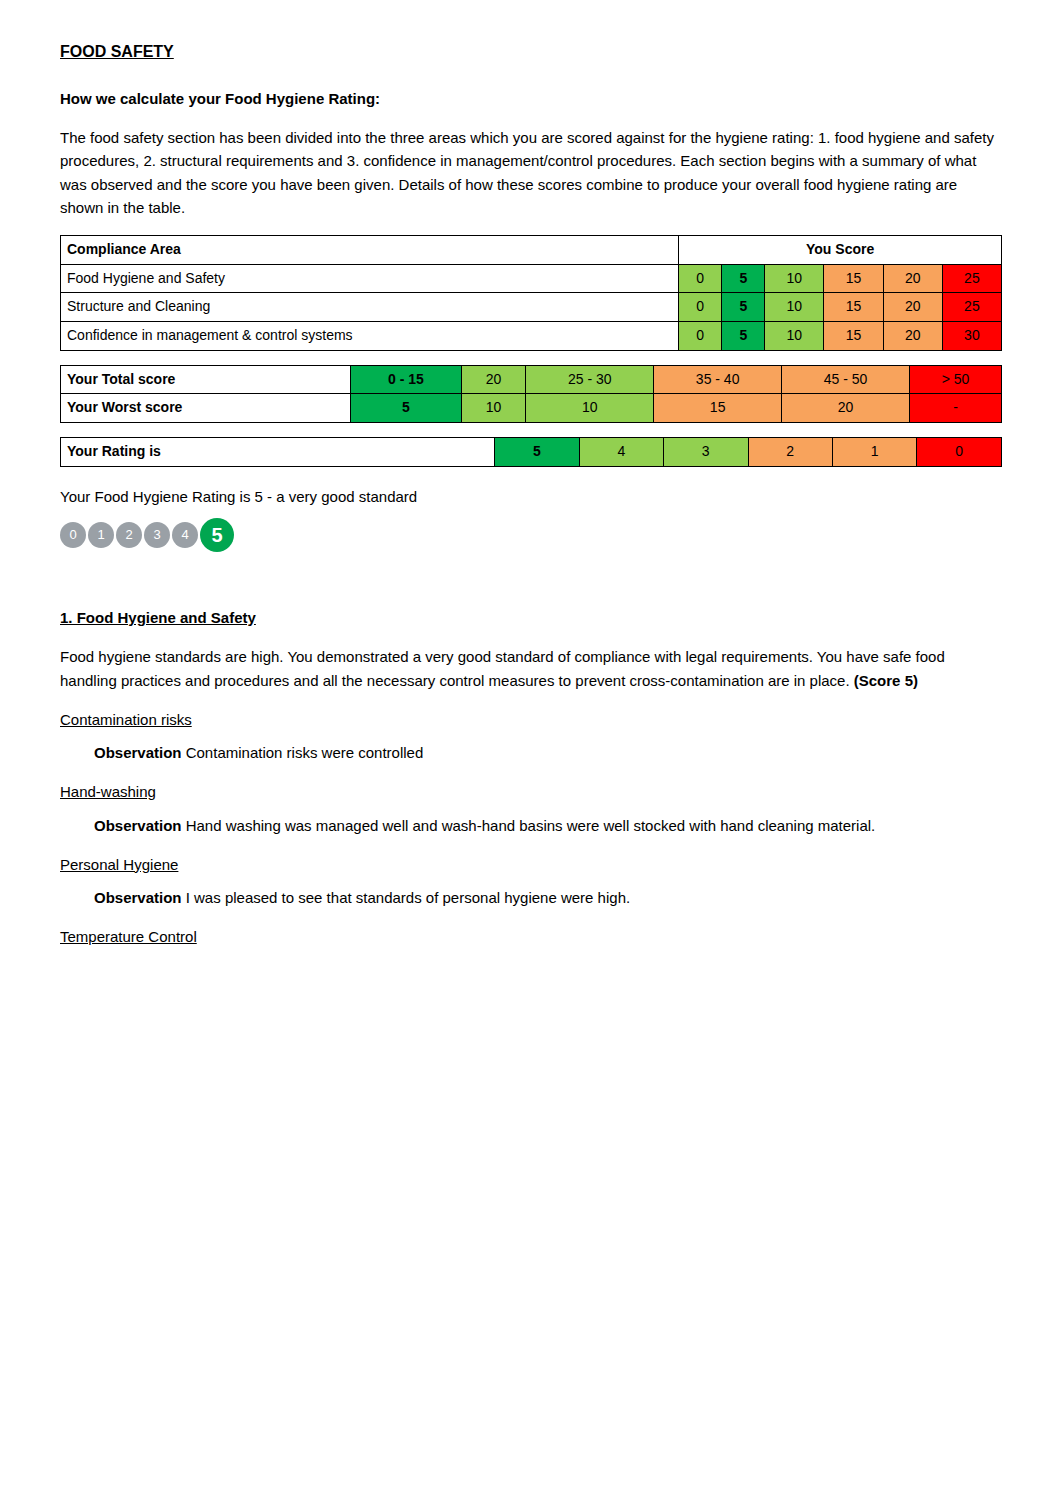FOOD SAFETY
How we calculate your Food Hygiene Rating:
The food safety section has been divided into the three areas which you are scored against for the hygiene rating: 1. food hygiene and safety procedures, 2. structural requirements and 3. confidence in management/control procedures. Each section begins with a summary of what was observed and the score you have been given. Details of how these scores combine to produce your overall food hygiene rating are shown in the table.
| Compliance Area | You Score |
| --- | --- |
| Food Hygiene and Safety | 0 | 5 | 10 | 15 | 20 | 25 |
| Structure and Cleaning | 0 | 5 | 10 | 15 | 20 | 25 |
| Confidence in management & control systems | 0 | 5 | 10 | 15 | 20 | 30 |
| Your Total score | 0 - 15 | 20 | 25 - 30 | 35 - 40 | 45 - 50 | > 50 |
| Your Worst score | 5 | 10 | 10 | 15 | 20 | - |
| Your Rating is | 5 | 4 | 3 | 2 | 1 | 0 |
Your Food Hygiene Rating is 5 - a very good standard
012345
1. Food Hygiene and Safety
Food hygiene standards are high. You demonstrated a very good standard of compliance with legal requirements. You have safe food handling practices and procedures and all the necessary control measures to prevent cross-contamination are in place. (Score 5)
Contamination risks
Observation Contamination risks were controlled
Hand-washing
Observation Hand washing was managed well and wash-hand basins were well stocked with hand cleaning material.
Personal Hygiene
Observation I was pleased to see that standards of personal hygiene were high.
Temperature Control